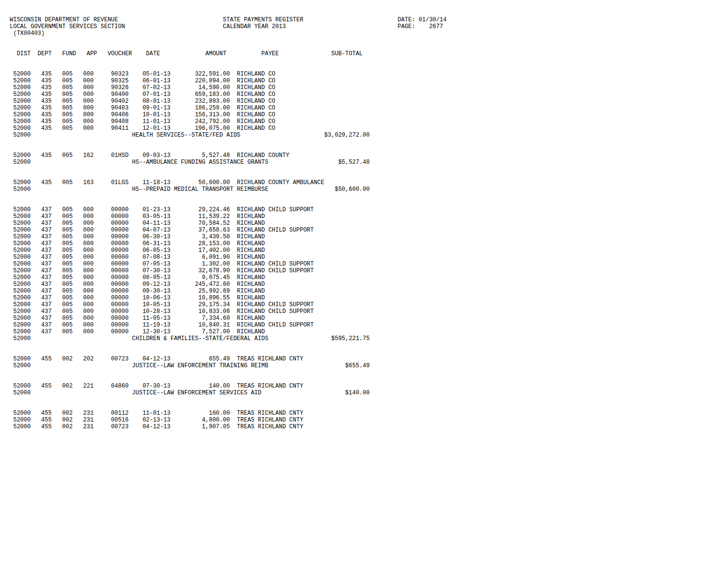WISCONSIN DEPARTMENT OF REVENUE STATE PAYMENTS REGISTER DATE: 01/30/14 LOCAL GOVERNMENT SERVICES SECTION CALENDAR YEAR 2013 PAGE: 2677 (TX00403) DIST DEPT FUND APP VOUCHER DATE AMOUNT PAYEE SUB-TOTAL 52000 435 005 000 90323 05-01-13 322,591.00 RICHLAND CO 52000 435 005 000 90325 06-01-13 220,894.00 RICHLAND CO 52000 435 005 000 90326 07-02-13 14,590.00 RICHLAND CO 52000 435 005 000 90400 07-01-13 659,183.00 RICHLAND CO 52000 435 005 000 90402 08-01-13 232,893.00 RICHLAND CO 52000 435 005 000 90403 09-01-13 186,259.00 RICHLAND CO 52000 435 005 000 90406 10-01-13 156,313.00 RICHLAND CO 52000 435 005 000 90408 11-01-13 242,792.00 RICHLAND CO 52000 435 005 000 90411 12-01-13 196,075.00 RICHLAND CO 52000 HEALTH SERVICES--STATE/FED AIDS $3,029,272.00 52000 435 005 162 01HSD 09-03-13 5,527.48 RICHLAND COUNTY 52000 HS--AMBULANCE FUNDING ASSISTANCE GRANTS $5,527.48 52000 435 005 163 01LGS 11-18-13 50,600.00 RICHLAND COUNTY AMBULANCE 52000 HS--PREPAID MEDICAL TRANSPORT REIMBURSE $50,600.00 52000 437 005 000 00000 01-23-13 29,224.46 RICHLAND CHILD SUPPORT 52000 437 005 000 00000 03-05-13 11,539.22 RICHLAND 52000 437 005 000 00000 04-11-13 70,584.52 RICHLAND 52000 437 005 000 00000 04-07-13 37,658.63 RICHLAND CHILD SUPPORT 52000 437 005 000 00000 06-30-13 3,439.50 RICHLAND 52000 437 005 000 00000 06-31-13 28,153.00 RICHLAND 52000 437 005 000 00000 06-05-13 17,402.00 RICHLAND 52000 437 005 000 00000 07-08-13 6,091.90 RICHLAND 52000 437 005 000 00000 07-05-13 1,302.00 RICHLAND CHILD SUPPORT 52000 437 005 000 00000 07-30-13 32,678.90 RICHLAND CHILD SUPPORT 52000 437 005 000 00000 08-05-13 9,075.45 RICHLAND 52000 437 005 000 00000 09-12-13 245,472.60 RICHLAND 52000 437 005 000 00000 09-30-13 25,992.69 RICHLAND 52000 437 005 000 00000 10-06-13 10,896.55 RICHLAND 52000 437 005 000 00000 10-05-13 29,175.34 RICHLAND CHILD SUPPORT 52000 437 005 000 00000 10-28-13 10,833.08 RICHLAND CHILD SUPPORT 52000 437 005 000 00000 11-05-13 7,334.60 RICHLAND 52000 437 005 000 00000 11-19-13 10,840.31 RICHLAND CHILD SUPPORT 52000 437 005 000 00000 12-30-13 7,527.00 RICHLAND 52000 CHILDREN & FAMILIES--STATE/FEDERAL AIDS $595,221.75 52000 455 002 202 00723 04-12-13 655.49 TREAS RICHLAND CNTY 52000 JUSTICE--LAW ENFORCEMENT TRAINING REIMB $655.49 52000 455 002 221 04860 07-30-13 140.00 TREAS RICHLAND CNTY 52000 JUSTICE--LAW ENFORCEMENT SERVICES AID $140.00 52000 455 002 231 00112 11-01-13 160.00 TREAS RICHLAND CNTY 52000 455 002 231 00516 02-13-13 4,800.00 TREAS RICHLAND CNTY 52000 455 002 231 00723 04-12-13 1,907.05 TREAS RICHLAND CNTY